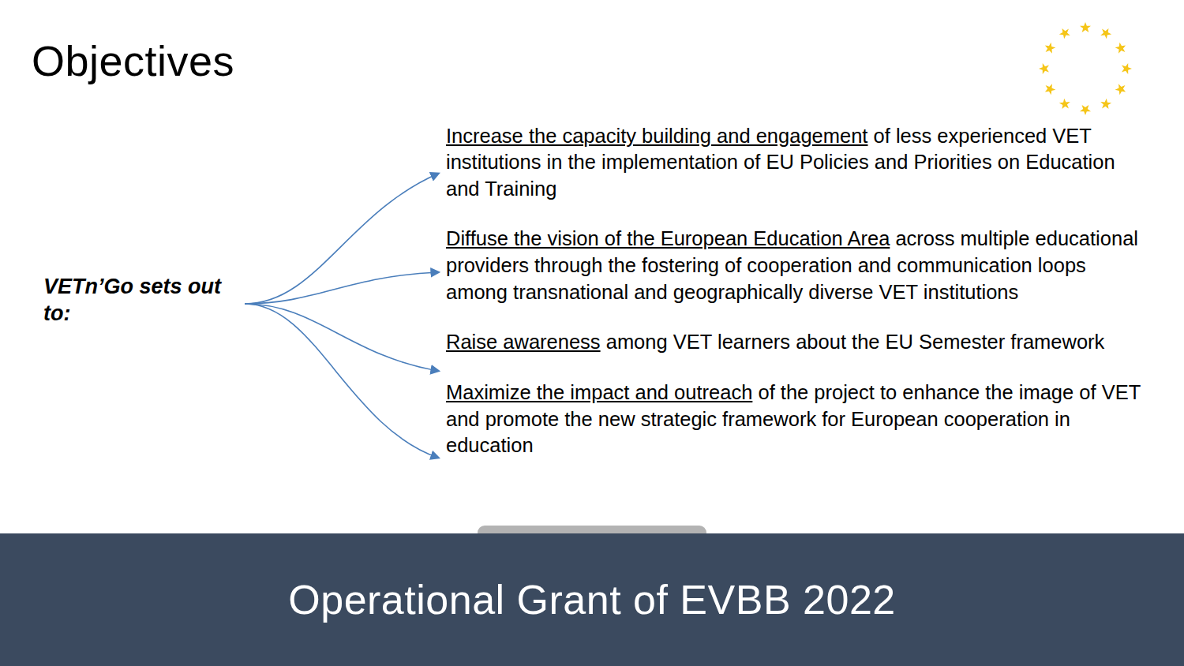Objectives
VETn’Go sets out to:
Increase the capacity building and engagement of less experienced VET institutions in the implementation of EU Policies and Priorities on Education and Training
Diffuse the vision of the European Education Area across multiple educational providers through the fostering of cooperation and communication loops among transnational and geographically diverse VET institutions
Raise awareness among VET learners about the EU Semester framework
Maximize the impact and outreach of the project to enhance the image of VET and promote the new strategic framework for European cooperation in education
Operational Grant of EVBB 2022